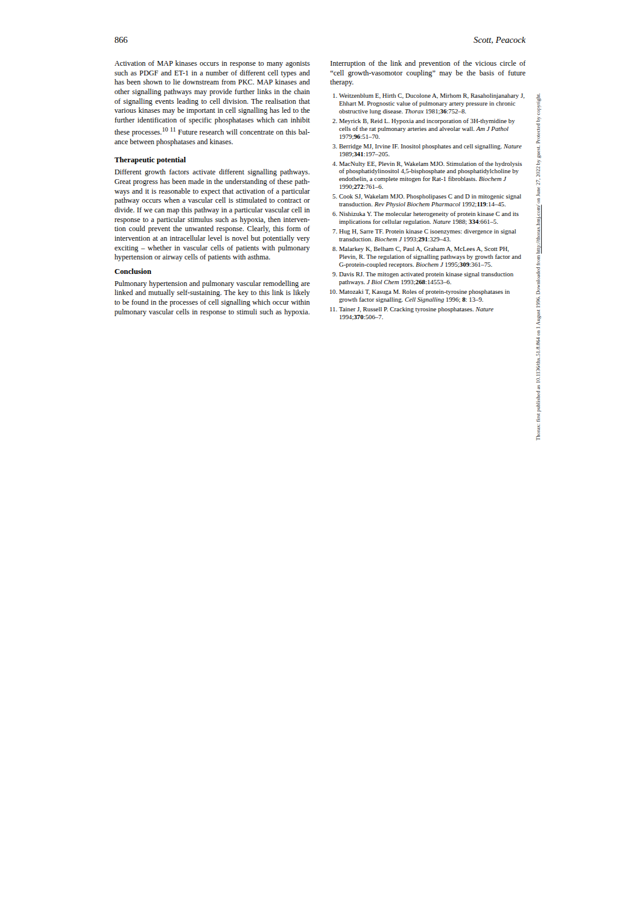866 Scott, Peacock
Thorax: first published as 10.1136/thx.51.8.864 on 1 August 1996. Downloaded from http://thorax.bmj.com/ on June 27, 2022 by guest. Protected by copyright.
Activation of MAP kinases occurs in response to many agonists such as PDGF and ET-1 in a number of different cell types and has been shown to lie downstream from PKC. MAP kinases and other signalling pathways may provide further links in the chain of signalling events leading to cell division. The realisation that various kinases may be important in cell signalling has led to the further identification of specific phosphatases which can inhibit these processes.10 11 Future research will concentrate on this balance between phosphatases and kinases.
Therapeutic potential
Different growth factors activate different signalling pathways. Great progress has been made in the understanding of these pathways and it is reasonable to expect that activation of a particular pathway occurs when a vascular cell is stimulated to contract or divide. If we can map this pathway in a particular vascular cell in response to a particular stimulus such as hypoxia, then intervention could prevent the unwanted response. Clearly, this form of intervention at an intracellular level is novel but potentially very exciting – whether in vascular cells of patients with pulmonary hypertension or airway cells of patients with asthma.
Conclusion
Pulmonary hypertension and pulmonary vascular remodelling are linked and mutually self-sustaining. The key to this link is likely to be found in the processes of cell signalling which occur within pulmonary vascular cells in response to stimuli such as hypoxia. Interruption of the link and prevention of the vicious circle of “cell growth-vasomotor coupling” may be the basis of future therapy.
Weitzenblum E, Hirth C, Ducolone A, Mirhom R, Rasaholinjanahary J, Ehhart M. Prognostic value of pulmonary artery pressure in chronic obstructive lung disease. Thorax 1981;36:752–8.
Meyrick B, Reid L. Hypoxia and incorporation of 3H-thymidine by cells of the rat pulmonary arteries and alveolar wall. Am J Pathol 1979;96:51–70.
Berridge MJ, Irvine IF. Inositol phosphates and cell signalling. Nature 1989;341:197–205.
MacNulty EE, Plevin R, Wakelam MJO. Stimulation of the hydrolysis of phosphatidylinositol 4,5-bisphosphate and phosphatidylcholine by endothelin, a complete mitogen for Rat-1 fibroblasts. Biochem J 1990;272:761–6.
Cook SJ, Wakelam MJO. Phospholipases C and D in mitogenic signal transduction. Rev Physiol Biochem Pharmacol 1992;119:14–45.
Nishizuka Y. The molecular heterogeneity of protein kinase C and its implications for cellular regulation. Nature 1988; 334:661–5.
Hug H, Sarre TF. Protein kinase C isoenzymes: divergence in signal transduction. Biochem J 1993;291:329–43.
Malarkey K, Belham C, Paul A, Graham A, McLees A, Scott PH, Plevin, R. The regulation of signalling pathways by growth factor and G-protein-coupled receptors. Biochem J 1995;309:361–75.
Davis RJ. The mitogen activated protein kinase signal transduction pathways. J Biol Chem 1993;268:14553–6.
Matozaki T, Kasuga M. Roles of protein-tyrosine phosphatases in growth factor signalling. Cell Signalling 1996; 8: 13–9.
Tainer J, Russell P. Cracking tyrosine phosphatases. Nature 1994;370:506–7.